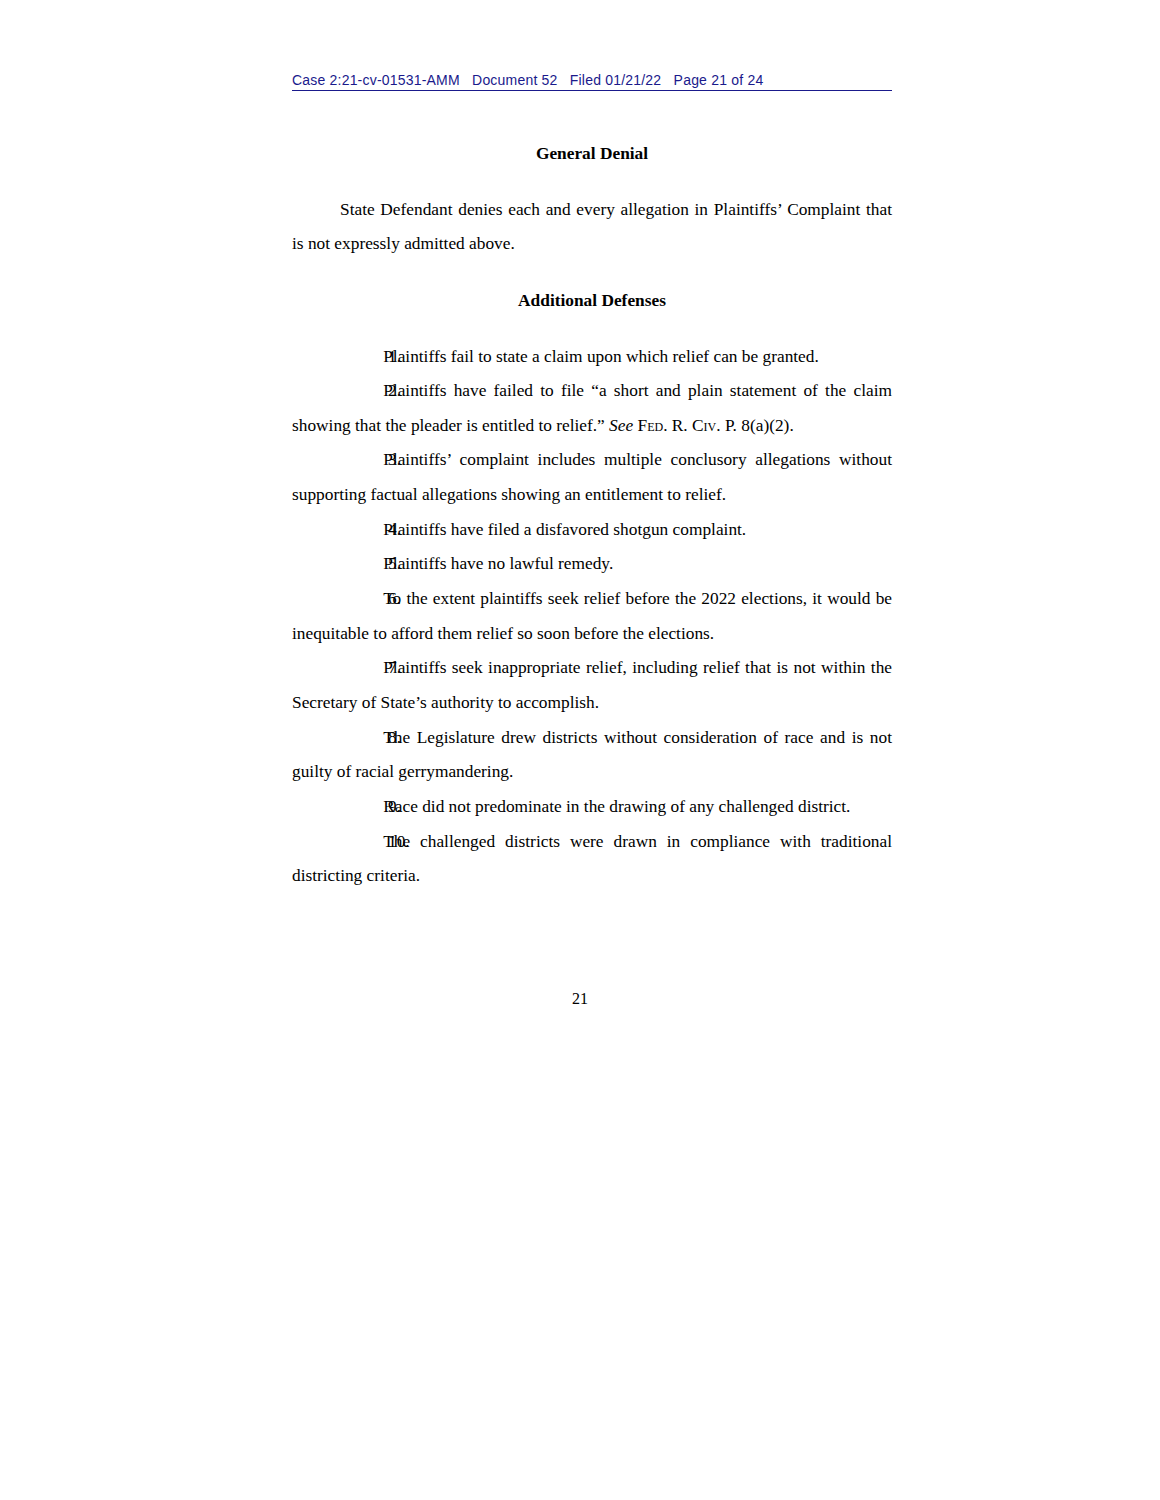Case 2:21-cv-01531-AMM Document 52 Filed 01/21/22 Page 21 of 24
General Denial
State Defendant denies each and every allegation in Plaintiffs’ Complaint that is not expressly admitted above.
Additional Defenses
1. Plaintiffs fail to state a claim upon which relief can be granted.
2. Plaintiffs have failed to file “a short and plain statement of the claim showing that the pleader is entitled to relief.” See Fed. R. Civ. P. 8(a)(2).
3. Plaintiffs’ complaint includes multiple conclusory allegations without supporting factual allegations showing an entitlement to relief.
4. Plaintiffs have filed a disfavored shotgun complaint.
5. Plaintiffs have no lawful remedy.
6. To the extent plaintiffs seek relief before the 2022 elections, it would be inequitable to afford them relief so soon before the elections.
7. Plaintiffs seek inappropriate relief, including relief that is not within the Secretary of State’s authority to accomplish.
8. The Legislature drew districts without consideration of race and is not guilty of racial gerrymandering.
9. Race did not predominate in the drawing of any challenged district.
10. The challenged districts were drawn in compliance with traditional districting criteria.
21